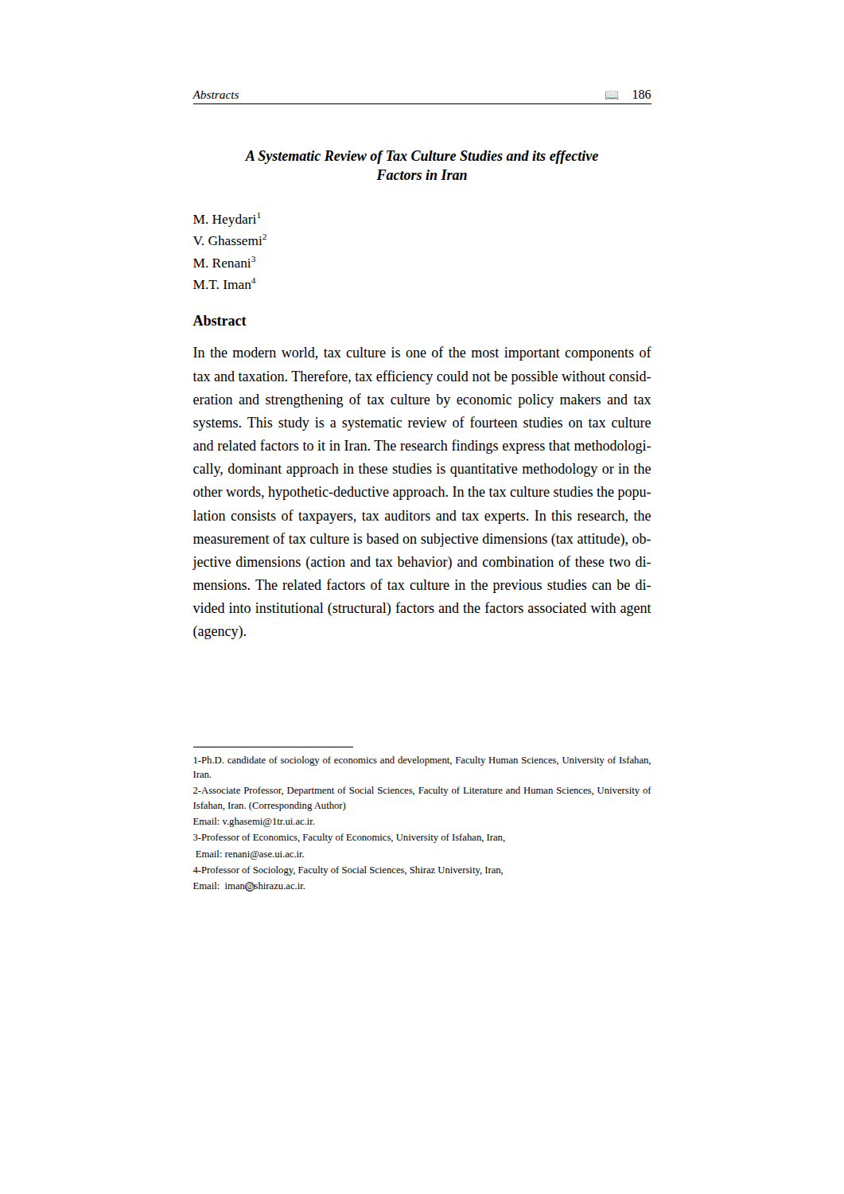Abstracts
📖186
A Systematic Review of Tax Culture Studies and its effective
Factors in Iran
M. Heydari1
V. Ghassemi2
M. Renani3
M.T. Iman4
Abstract
In the modern world, tax culture is one of the most important components of tax and taxation. Therefore, tax efficiency could not be possible without consideration and strengthening of tax culture by economic policy makers and tax systems. This study is a systematic review of fourteen studies on tax culture and related factors to it in Iran. The research findings express that methodologically, dominant approach in these studies is quantitative methodology or in the other words, hypothetic-deductive approach. In the tax culture studies the population consists of taxpayers, tax auditors and tax experts. In this research, the measurement of tax culture is based on subjective dimensions (tax attitude), objective dimensions (action and tax behavior) and combination of these two dimensions. The related factors of tax culture in the previous studies can be divided into institutional (structural) factors and the factors associated with agent (agency).
1-Ph.D. candidate of sociology of economics and development, Faculty Human Sciences, University of Isfahan, Iran.
2-Associate Professor, Department of Social Sciences, Faculty of Literature and Human Sciences, University of Isfahan, Iran. (Corresponding Author)
Email: v.ghasemi@1tr.ui.ac.ir.
3-Professor of Economics, Faculty of Economics, University of Isfahan, Iran,
Email: renani@ase.ui.ac.ir.
4-Professor of Sociology, Faculty of Social Sciences, Shiraz University, Iran,
Email: iman@shirazu.ac.ir.